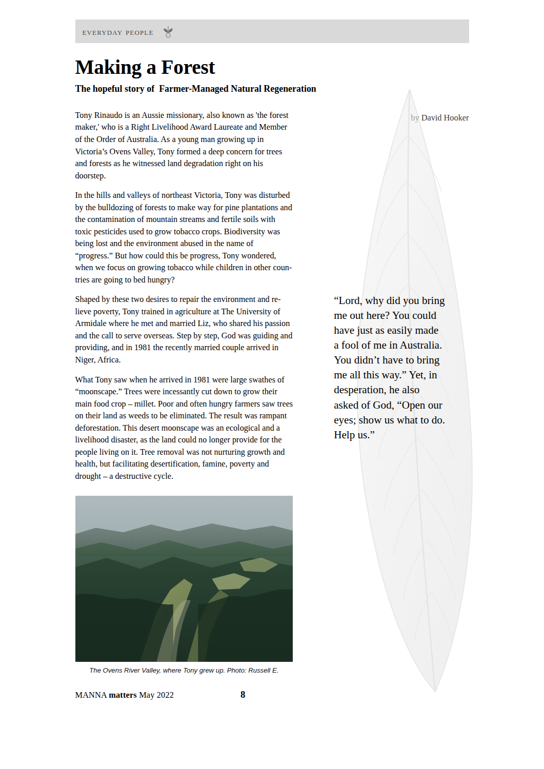Everyday People
Making a Forest
The hopeful story of Farmer-Managed Natural Regeneration
Tony Rinaudo is an Aussie missionary, also known as 'the forest maker,' who is a Right Livelihood Award Laureate and Member of the Order of Australia. As a young man growing up in Victoria’s Ovens Valley, Tony formed a deep concern for trees and forests as he witnessed land degradation right on his doorstep.
In the hills and valleys of northeast Victoria, Tony was disturbed by the bulldozing of forests to make way for pine plantations and the contamination of mountain streams and fertile soils with toxic pesticides used to grow tobacco crops. Biodiversity was being lost and the environment abused in the name of “progress.” But how could this be progress, Tony wondered, when we focus on growing tobacco while children in other countries are going to bed hungry?
Shaped by these two desires to repair the environment and relieve poverty, Tony trained in agriculture at The University of Armidale where he met and married Liz, who shared his passion and the call to serve overseas. Step by step, God was guiding and providing, and in 1981 the recently married couple arrived in Niger, Africa.
What Tony saw when he arrived in 1981 were large swathes of “moonscape.” Trees were incessantly cut down to grow their main food crop – millet. Poor and often hungry farmers saw trees on their land as weeds to be eliminated. The result was rampant deforestation. This desert moonscape was an ecological and a livelihood disaster, as the land could no longer provide for the people living on it. Tree removal was not nurturing growth and health, but facilitating desertification, famine, poverty and drought – a destructive cycle.
The Ovens River Valley, where Tony grew up. Photo: Russell E.
by David Hooker
“Lord, why did you bring me out here? You could have just as easily made a fool of me in Australia. You didn’t have to bring me all this way.” Yet, in desperation, he also asked of God, “Open our eyes; show us what to do. Help us.”
MANNA matters May 2022
8